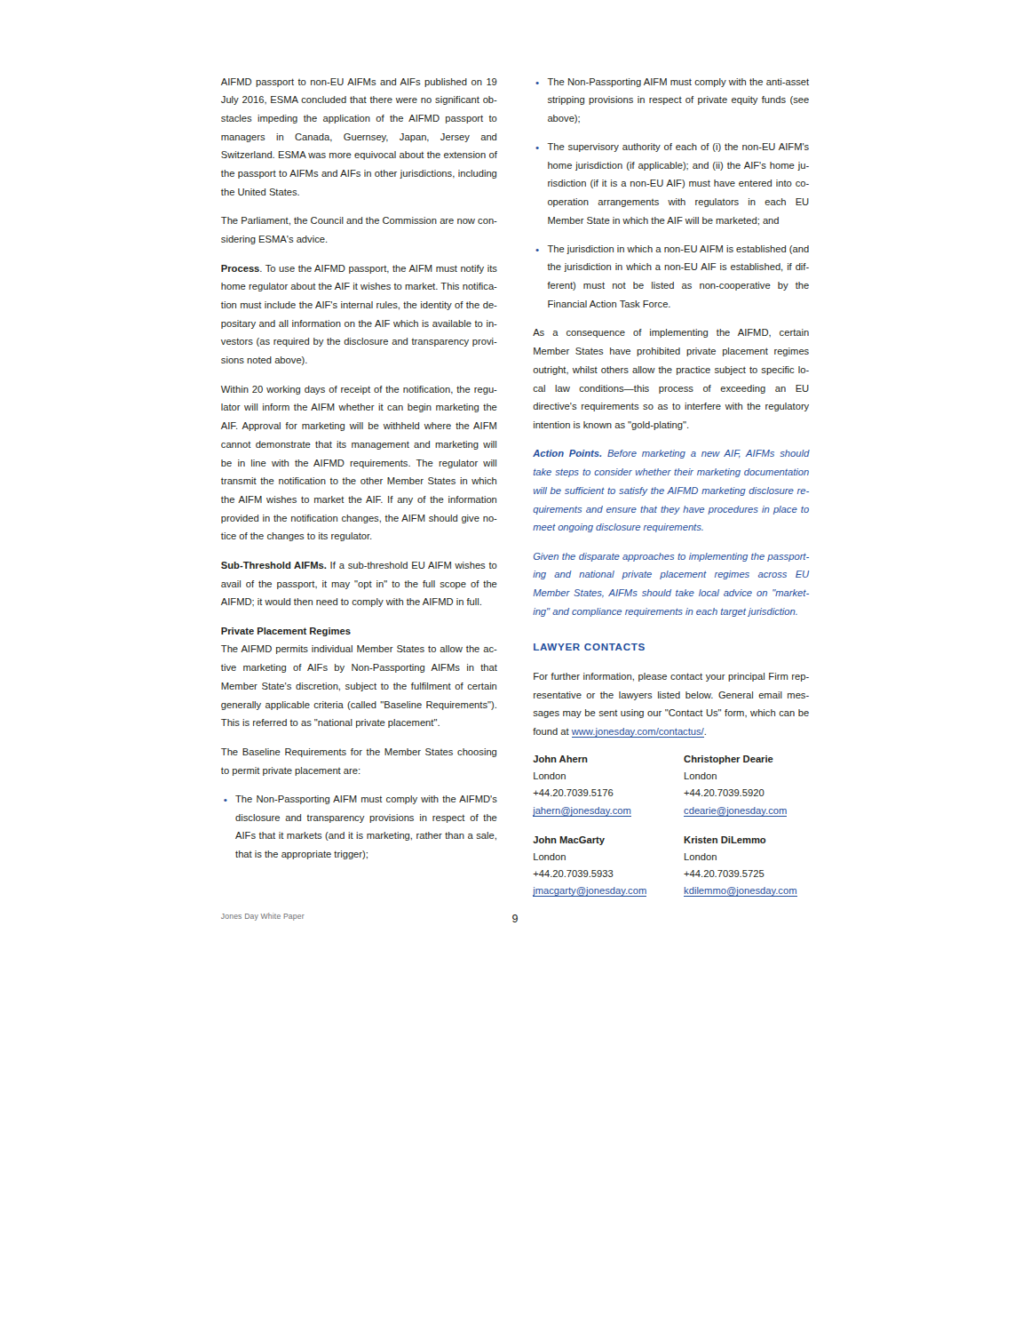AIFMD passport to non-EU AIFMs and AIFs published on 19 July 2016, ESMA concluded that there were no significant obstacles impeding the application of the AIFMD passport to managers in Canada, Guernsey, Japan, Jersey and Switzerland. ESMA was more equivocal about the extension of the passport to AIFMs and AIFs in other jurisdictions, including the United States.
The Parliament, the Council and the Commission are now considering ESMA's advice.
Process. To use the AIFMD passport, the AIFM must notify its home regulator about the AIF it wishes to market. This notification must include the AIF's internal rules, the identity of the depositary and all information on the AIF which is available to investors (as required by the disclosure and transparency provisions noted above).
Within 20 working days of receipt of the notification, the regulator will inform the AIFM whether it can begin marketing the AIF. Approval for marketing will be withheld where the AIFM cannot demonstrate that its management and marketing will be in line with the AIFMD requirements. The regulator will transmit the notification to the other Member States in which the AIFM wishes to market the AIF. If any of the information provided in the notification changes, the AIFM should give notice of the changes to its regulator.
Sub-Threshold AIFMs. If a sub-threshold EU AIFM wishes to avail of the passport, it may "opt in" to the full scope of the AIFMD; it would then need to comply with the AIFMD in full.
Private Placement Regimes
The AIFMD permits individual Member States to allow the active marketing of AIFs by Non-Passporting AIFMs in that Member State's discretion, subject to the fulfilment of certain generally applicable criteria (called "Baseline Requirements"). This is referred to as "national private placement".
The Baseline Requirements for the Member States choosing to permit private placement are:
The Non-Passporting AIFM must comply with the AIFMD's disclosure and transparency provisions in respect of the AIFs that it markets (and it is marketing, rather than a sale, that is the appropriate trigger);
The Non-Passporting AIFM must comply with the anti-asset stripping provisions in respect of private equity funds (see above);
The supervisory authority of each of (i) the non-EU AIFM's home jurisdiction (if applicable); and (ii) the AIF's home jurisdiction (if it is a non-EU AIF) must have entered into cooperation arrangements with regulators in each EU Member State in which the AIF will be marketed; and
The jurisdiction in which a non-EU AIFM is established (and the jurisdiction in which a non-EU AIF is established, if different) must not be listed as non-cooperative by the Financial Action Task Force.
As a consequence of implementing the AIFMD, certain Member States have prohibited private placement regimes outright, whilst others allow the practice subject to specific local law conditions—this process of exceeding an EU directive's requirements so as to interfere with the regulatory intention is known as "gold-plating".
Action Points. Before marketing a new AIF, AIFMs should take steps to consider whether their marketing documentation will be sufficient to satisfy the AIFMD marketing disclosure requirements and ensure that they have procedures in place to meet ongoing disclosure requirements.
Given the disparate approaches to implementing the passporting and national private placement regimes across EU Member States, AIFMs should take local advice on "marketing" and compliance requirements in each target jurisdiction.
Lawyer Contacts
For further information, please contact your principal Firm representative or the lawyers listed below. General email messages may be sent using our "Contact Us" form, which can be found at www.jonesday.com/contactus/.
John Ahern
London
+44.20.7039.5176
jahern@jonesday.com
John MacGarty
London
+44.20.7039.5933
jmacgarty@jonesday.com
Christopher Dearie
London
+44.20.7039.5920
cdearie@jonesday.com
Kristen DiLemmo
London
+44.20.7039.5725
kdilemmo@jonesday.com
Jones Day White Paper
9